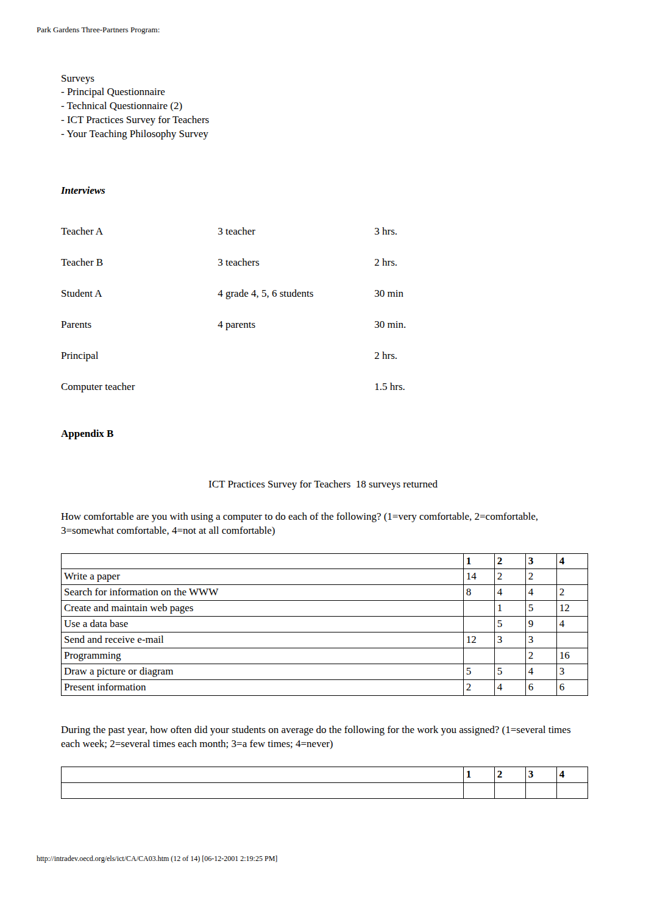Park Gardens Three-Partners Program:
Surveys
- Principal Questionnaire
- Technical Questionnaire (2)
- ICT Practices Survey for Teachers
- Your Teaching Philosophy Survey
Interviews
| Teacher A | 3 teacher | 3 hrs. |
| Teacher B | 3 teachers | 2 hrs. |
| Student A | 4 grade 4, 5, 6 students | 30 min |
| Parents | 4 parents | 30 min. |
| Principal | | 2 hrs. |
| Computer teacher | | 1.5 hrs. |
Appendix B
ICT Practices Survey for Teachers 18 surveys returned
How comfortable are you with using a computer to do each of the following? (1=very comfortable, 2=comfortable, 3=somewhat comfortable, 4=not at all comfortable)
| | 1 | 2 | 3 | 4 |
| --- | --- | --- | --- | --- |
| Write a paper | 14 | 2 | 2 | |
| Search for information on the WWW | 8 | 4 | 4 | 2 |
| Create and maintain web pages | | 1 | 5 | 12 |
| Use a data base | | 5 | 9 | 4 |
| Send and receive e-mail | 12 | 3 | 3 | |
| Programming | | | 2 | 16 |
| Draw a picture or diagram | 5 | 5 | 4 | 3 |
| Present information | 2 | 4 | 6 | 6 |
During the past year, how often did your students on average do the following for the work you assigned? (1=several times each week; 2=several times each month; 3=a few times; 4=never)
| | 1 | 2 | 3 | 4 |
| --- | --- | --- | --- | --- |
http://intradev.oecd.org/els/ict/CA/CA03.htm (12 of 14) [06-12-2001 2:19:25 PM]